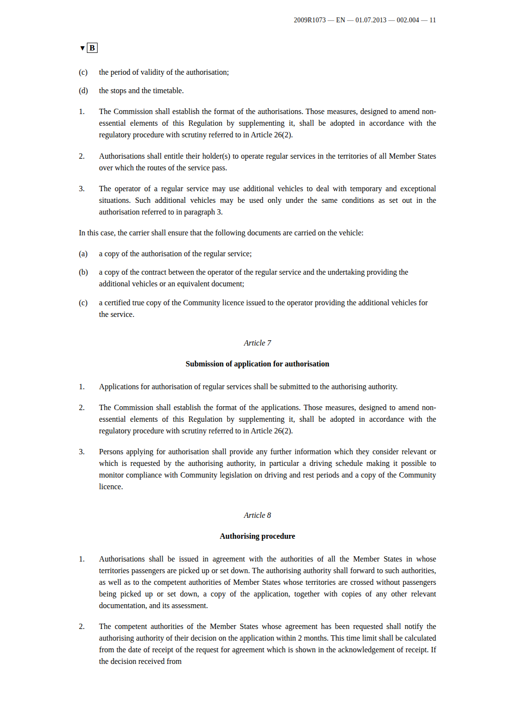2009R1073 — EN — 01.07.2013 — 002.004 — 11
▼B
the period of validity of the authorisation;
the stops and the timetable.
The Commission shall establish the format of the authorisations. Those measures, designed to amend non-essential elements of this Regulation by supplementing it, shall be adopted in accordance with the regulatory procedure with scrutiny referred to in Article 26(2).
Authorisations shall entitle their holder(s) to operate regular services in the territories of all Member States over which the routes of the service pass.
The operator of a regular service may use additional vehicles to deal with temporary and exceptional situations. Such additional vehicles may be used only under the same conditions as set out in the authorisation referred to in paragraph 3.
In this case, the carrier shall ensure that the following documents are carried on the vehicle:
a copy of the authorisation of the regular service;
a copy of the contract between the operator of the regular service and the undertaking providing the additional vehicles or an equivalent document;
a certified true copy of the Community licence issued to the operator providing the additional vehicles for the service.
Article 7
Submission of application for authorisation
Applications for authorisation of regular services shall be submitted to the authorising authority.
The Commission shall establish the format of the applications. Those measures, designed to amend non-essential elements of this Regulation by supplementing it, shall be adopted in accordance with the regulatory procedure with scrutiny referred to in Article 26(2).
Persons applying for authorisation shall provide any further information which they consider relevant or which is requested by the authorising authority, in particular a driving schedule making it possible to monitor compliance with Community legislation on driving and rest periods and a copy of the Community licence.
Article 8
Authorising procedure
Authorisations shall be issued in agreement with the authorities of all the Member States in whose territories passengers are picked up or set down. The authorising authority shall forward to such authorities, as well as to the competent authorities of Member States whose territories are crossed without passengers being picked up or set down, a copy of the application, together with copies of any other relevant documentation, and its assessment.
The competent authorities of the Member States whose agreement has been requested shall notify the authorising authority of their decision on the application within 2 months. This time limit shall be calculated from the date of receipt of the request for agreement which is shown in the acknowledgement of receipt. If the decision received from